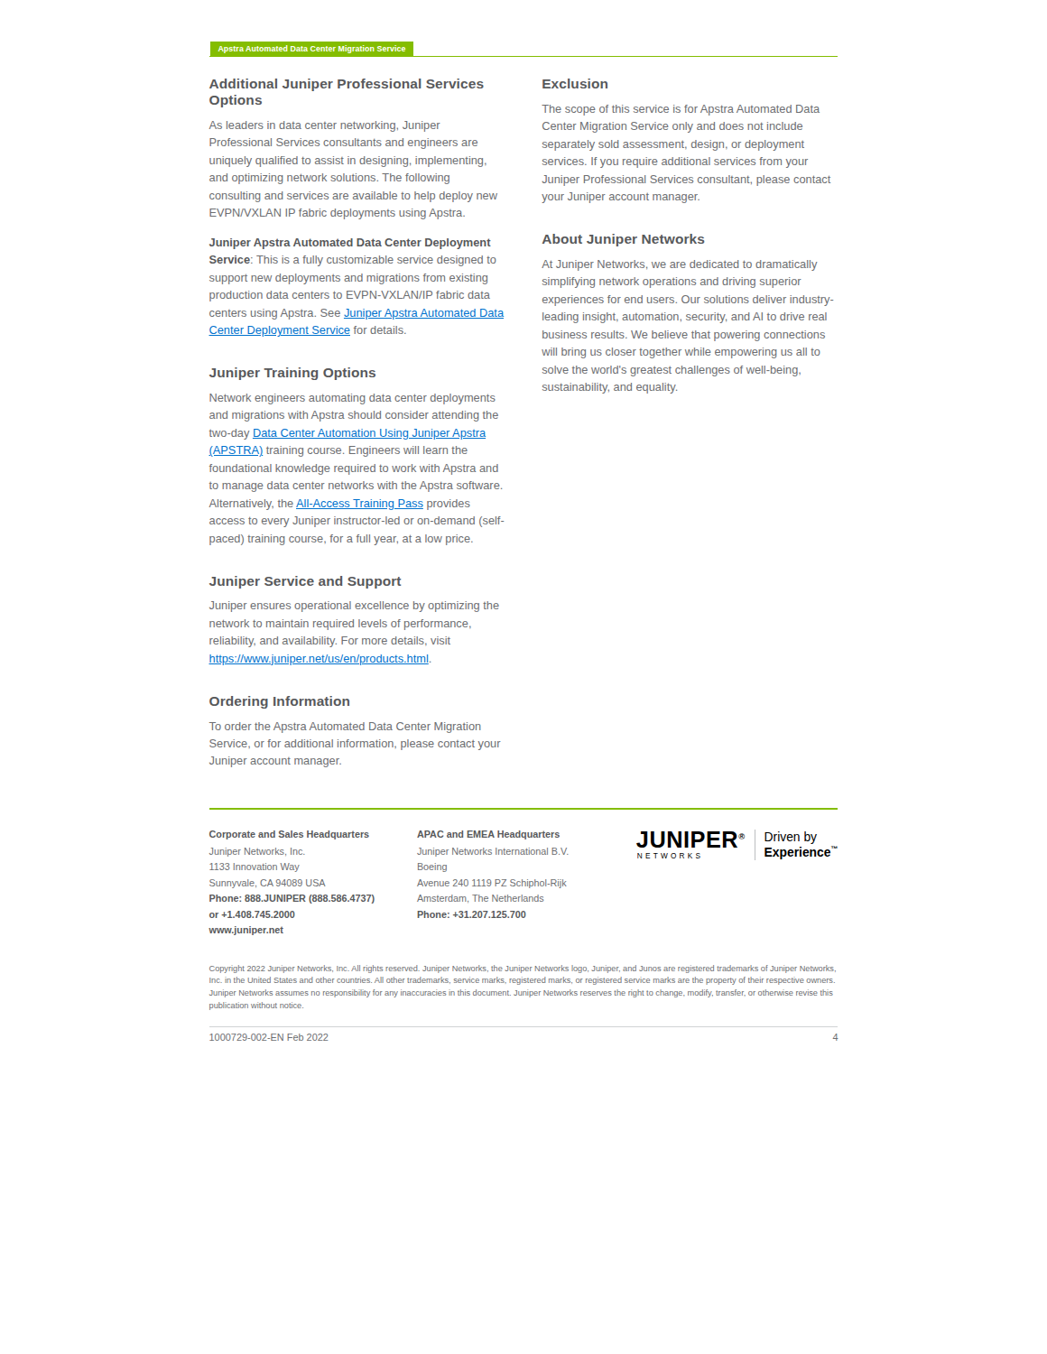Apstra Automated Data Center Migration Service
Additional Juniper Professional Services Options
As leaders in data center networking, Juniper Professional Services consultants and engineers are uniquely qualified to assist in designing, implementing, and optimizing network solutions. The following consulting and services are available to help deploy new EVPN/VXLAN IP fabric deployments using Apstra.
Juniper Apstra Automated Data Center Deployment Service: This is a fully customizable service designed to support new deployments and migrations from existing production data centers to EVPN-VXLAN/IP fabric data centers using Apstra. See Juniper Apstra Automated Data Center Deployment Service for details.
Juniper Training Options
Network engineers automating data center deployments and migrations with Apstra should consider attending the two-day Data Center Automation Using Juniper Apstra (APSTRA) training course. Engineers will learn the foundational knowledge required to work with Apstra and to manage data center networks with the Apstra software. Alternatively, the All-Access Training Pass provides access to every Juniper instructor-led or on-demand (self-paced) training course, for a full year, at a low price.
Juniper Service and Support
Juniper ensures operational excellence by optimizing the network to maintain required levels of performance, reliability, and availability. For more details, visit https://www.juniper.net/us/en/products.html.
Ordering Information
To order the Apstra Automated Data Center Migration Service, or for additional information, please contact your Juniper account manager.
Exclusion
The scope of this service is for Apstra Automated Data Center Migration Service only and does not include separately sold assessment, design, or deployment services. If you require additional services from your Juniper Professional Services consultant, please contact your Juniper account manager.
About Juniper Networks
At Juniper Networks, we are dedicated to dramatically simplifying network operations and driving superior experiences for end users. Our solutions deliver industry-leading insight, automation, security, and AI to drive real business results. We believe that powering connections will bring us closer together while empowering us all to solve the world's greatest challenges of well-being, sustainability, and equality.
Corporate and Sales Headquarters Juniper Networks, Inc.
1133 Innovation Way
Sunnyvale, CA 94089 USA
Phone: 888.JUNIPER (888.586.4737)
or +1.408.745.2000
www.juniper.net
APAC and EMEA Headquarters Juniper Networks International B.V. Boeing
Avenue 240 1119 PZ Schiphol-Rijk
Amsterdam, The Netherlands
Phone: +31.207.125.700
JUNIPER® NETWORKS
Driven by
Experience™
Copyright 2022 Juniper Networks, Inc. All rights reserved. Juniper Networks, the Juniper Networks logo, Juniper, and Junos are registered trademarks of Juniper Networks, Inc. in the United States and other countries. All other trademarks, service marks, registered marks, or registered service marks are the property of their respective owners. Juniper Networks assumes no responsibility for any inaccuracies in this document. Juniper Networks reserves the right to change, modify, transfer, or otherwise revise this publication without notice.
1000729-002-EN Feb 2022 4